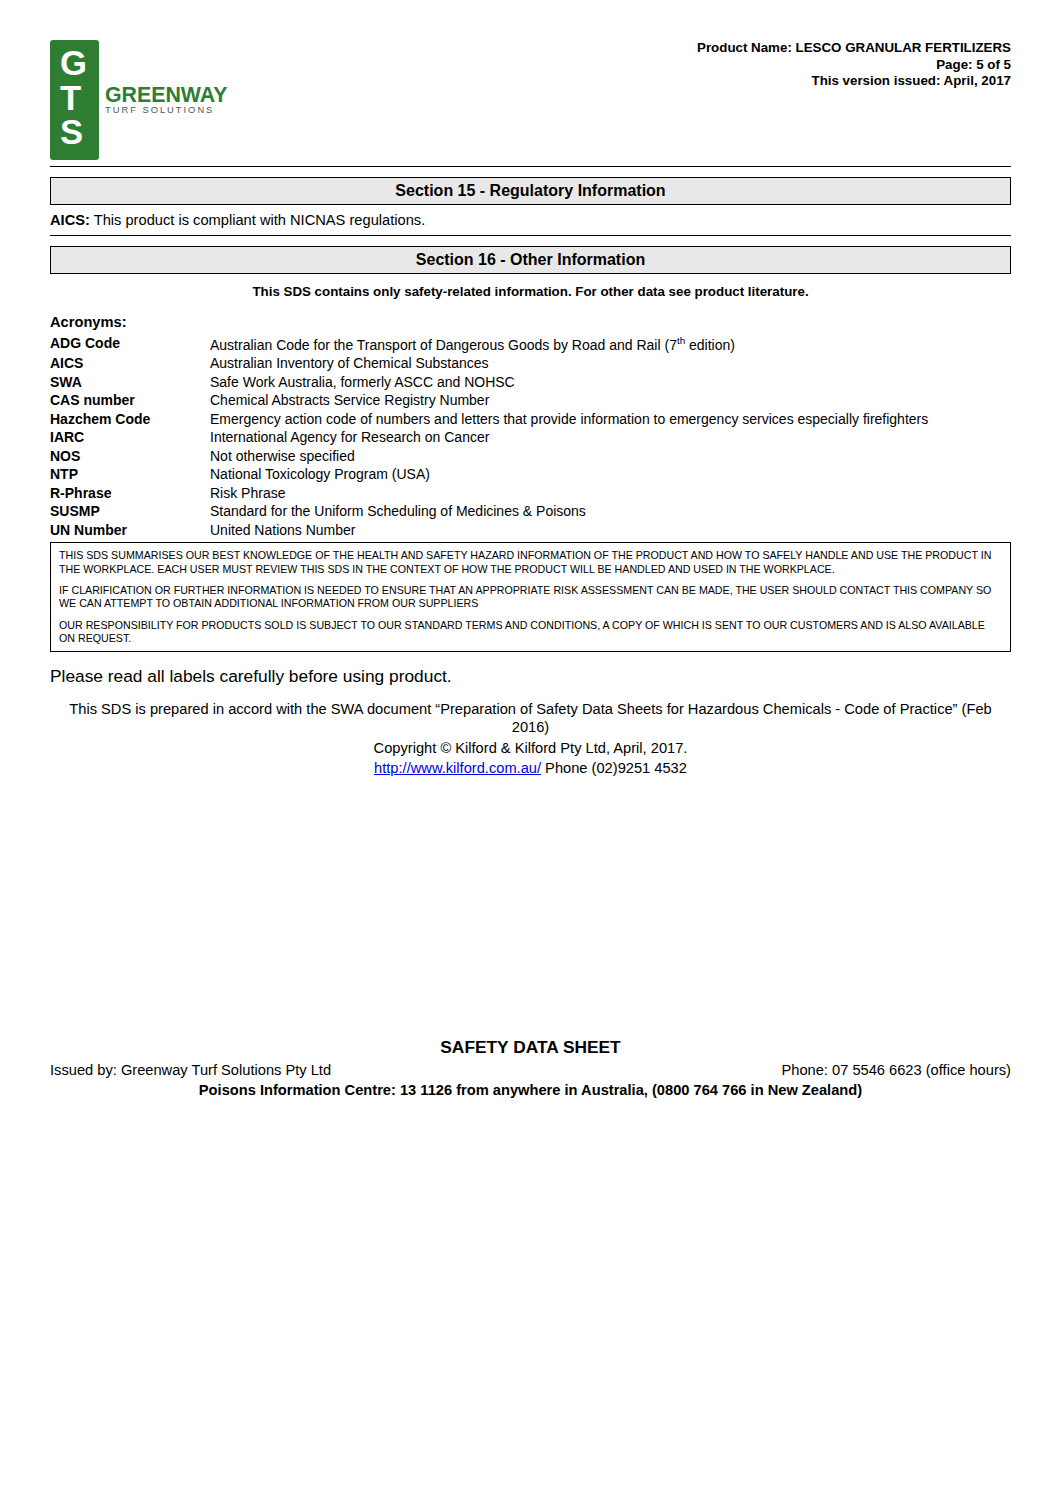G
T
S
GREENWAYTURF SOLUTIONS
Product Name: LESCO GRANULAR FERTILIZERS
Page: 5 of 5
This version issued: April, 2017
Section 15 - Regulatory Information
AICS: This product is compliant with NICNAS regulations.
Section 16 - Other Information
This SDS contains only safety-related information. For other data see product literature.
Acronyms:
| ADG Code | Australian Code for the Transport of Dangerous Goods by Road and Rail (7 th edition) |
| AICS | Australian Inventory of Chemical Substances |
| SWA | Safe Work Australia, formerly ASCC and NOHSC |
| CAS number | Chemical Abstracts Service Registry Number |
| Hazchem Code | Emergency action code of numbers and letters that provide information to emergency services especially firefighters |
| IARC | International Agency for Research on Cancer |
| NOS | Not otherwise specified |
| NTP | National Toxicology Program (USA) |
| R-Phrase | Risk Phrase |
| SUSMP | Standard for the Uniform Scheduling of Medicines & Poisons |
| UN Number | United Nations Number |
THIS SDS SUMMARISES OUR BEST KNOWLEDGE OF THE HEALTH AND SAFETY HAZARD INFORMATION OF THE PRODUCT AND HOW TO SAFELY HANDLE AND USE THE PRODUCT IN THE WORKPLACE. EACH USER MUST REVIEW THIS SDS IN THE CONTEXT OF HOW THE PRODUCT WILL BE HANDLED AND USED IN THE WORKPLACE.
IF CLARIFICATION OR FURTHER INFORMATION IS NEEDED TO ENSURE THAT AN APPROPRIATE RISK ASSESSMENT CAN BE MADE, THE USER SHOULD CONTACT THIS COMPANY SO WE CAN ATTEMPT TO OBTAIN ADDITIONAL INFORMATION FROM OUR SUPPLIERS
OUR RESPONSIBILITY FOR PRODUCTS SOLD IS SUBJECT TO OUR STANDARD TERMS AND CONDITIONS, A COPY OF WHICH IS SENT TO OUR CUSTOMERS AND IS ALSO AVAILABLE ON REQUEST.
Please read all labels carefully before using product.
This SDS is prepared in accord with the SWA document “Preparation of Safety Data Sheets for Hazardous Chemicals - Code of Practice” (Feb 2016)
Copyright © Kilford & Kilford Pty Ltd, April, 2017.
http://www.kilford.com.au/ Phone (02)9251 4532
SAFETY DATA SHEET
Issued by: Greenway Turf Solutions Pty Ltd Phone: 07 5546 6623 (office hours)
Poisons Information Centre: 13 1126 from anywhere in Australia, (0800 764 766 in New Zealand)